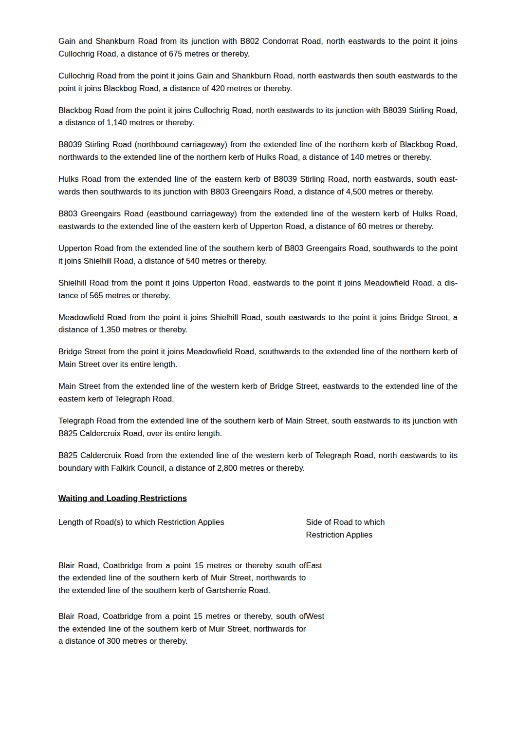Gain and Shankburn Road from its junction with B802 Condorrat Road, north eastwards to the point it joins Cullochrig Road, a distance of 675 metres or thereby.
Cullochrig Road from the point it joins Gain and Shankburn Road, north eastwards then south eastwards to the point it joins Blackbog Road, a distance of 420 metres or thereby.
Blackbog Road from the point it joins Cullochrig Road, north eastwards to its junction with B8039 Stirling Road, a distance of 1,140 metres or thereby.
B8039 Stirling Road (northbound carriageway) from the extended line of the northern kerb of Blackbog Road, northwards to the extended line of the northern kerb of Hulks Road, a distance of 140 metres or thereby.
Hulks Road from the extended line of the eastern kerb of B8039 Stirling Road, north eastwards, south eastwards then southwards to its junction with B803 Greengairs Road, a distance of 4,500 metres or thereby.
B803 Greengairs Road (eastbound carriageway) from the extended line of the western kerb of Hulks Road, eastwards to the extended line of the eastern kerb of Upperton Road, a distance of 60 metres or thereby.
Upperton Road from the extended line of the southern kerb of B803 Greengairs Road, southwards to the point it joins Shielhill Road, a distance of 540 metres or thereby.
Shielhill Road from the point it joins Upperton Road, eastwards to the point it joins Meadowfield Road, a distance of 565 metres or thereby.
Meadowfield Road from the point it joins Shielhill Road, south eastwards to the point it joins Bridge Street, a distance of 1,350 metres or thereby.
Bridge Street from the point it joins Meadowfield Road, southwards to the extended line of the northern kerb of Main Street over its entire length.
Main Street from the extended line of the western kerb of Bridge Street, eastwards to the extended line of the eastern kerb of Telegraph Road.
Telegraph Road from the extended line of the southern kerb of Main Street, south eastwards to its junction with B825 Caldercruix Road, over its entire length.
B825 Caldercruix Road from the extended line of the western kerb of Telegraph Road, north eastwards to its boundary with Falkirk Council, a distance of 2,800 metres or thereby.
Waiting and Loading Restrictions
| Length of Road(s) to which Restriction Applies | Side of Road to which Restriction Applies |
| --- | --- |
| Blair Road, Coatbridge from a point 15 metres or thereby south of the extended line of the southern kerb of Muir Street, northwards to the extended line of the southern kerb of Gartsherrie Road. | East |
| Blair Road, Coatbridge from a point 15 metres or thereby, south of the extended line of the southern kerb of Muir Street, northwards for a distance of 300 metres or thereby. | West |